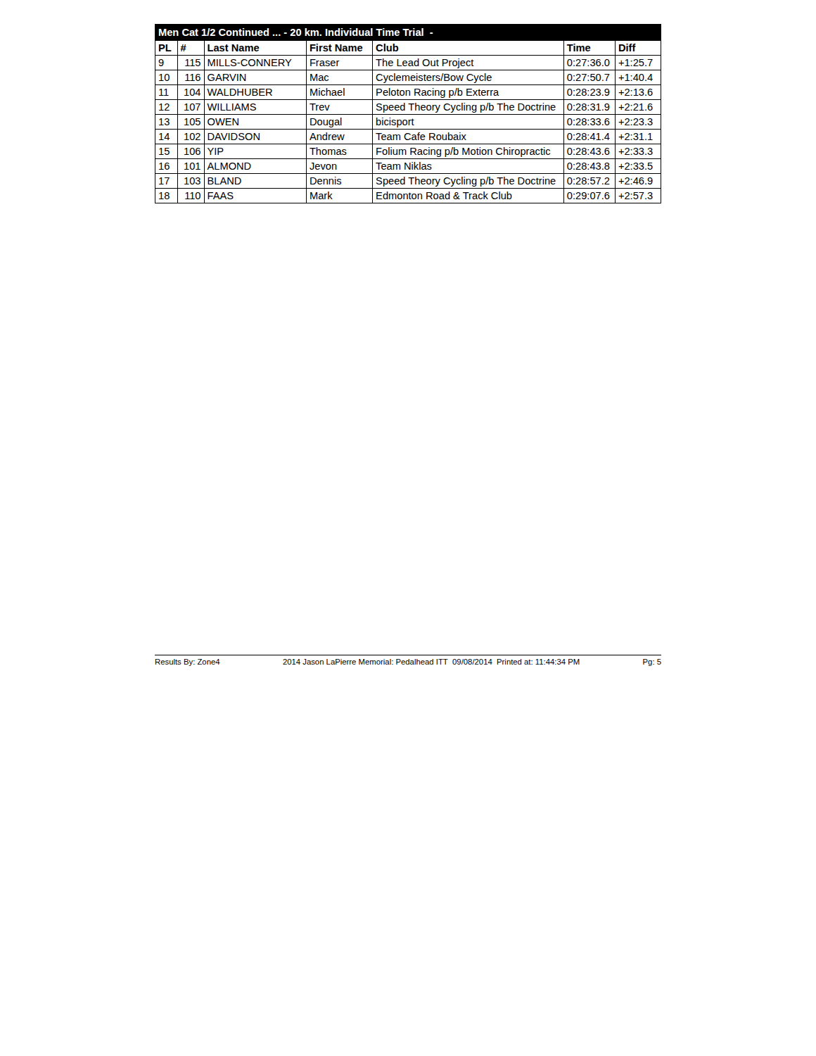Men Cat 1/2 Continued ... - 20 km. Individual Time Trial -
| PL | # | Last Name | First Name | Club | Time | Diff |
| --- | --- | --- | --- | --- | --- | --- |
| 9 | 115 | MILLS-CONNERY | Fraser | The Lead Out Project | 0:27:36.0 | +1:25.7 |
| 10 | 116 | GARVIN | Mac | Cyclemeisters/Bow Cycle | 0:27:50.7 | +1:40.4 |
| 11 | 104 | WALDHUBER | Michael | Peloton Racing p/b Exterra | 0:28:23.9 | +2:13.6 |
| 12 | 107 | WILLIAMS | Trev | Speed Theory Cycling p/b The Doctrine | 0:28:31.9 | +2:21.6 |
| 13 | 105 | OWEN | Dougal | bicisport | 0:28:33.6 | +2:23.3 |
| 14 | 102 | DAVIDSON | Andrew | Team Cafe Roubaix | 0:28:41.4 | +2:31.1 |
| 15 | 106 | YIP | Thomas | Folium Racing p/b Motion Chiropractic | 0:28:43.6 | +2:33.3 |
| 16 | 101 | ALMOND | Jevon | Team Niklas | 0:28:43.8 | +2:33.5 |
| 17 | 103 | BLAND | Dennis | Speed Theory Cycling p/b The Doctrine | 0:28:57.2 | +2:46.9 |
| 18 | 110 | FAAS | Mark | Edmonton Road & Track Club | 0:29:07.6 | +2:57.3 |
Results By: Zone4
2014 Jason LaPierre Memorial: Pedalhead ITT 09/08/2014 Printed at: 11:44:34 PM
Pg: 5